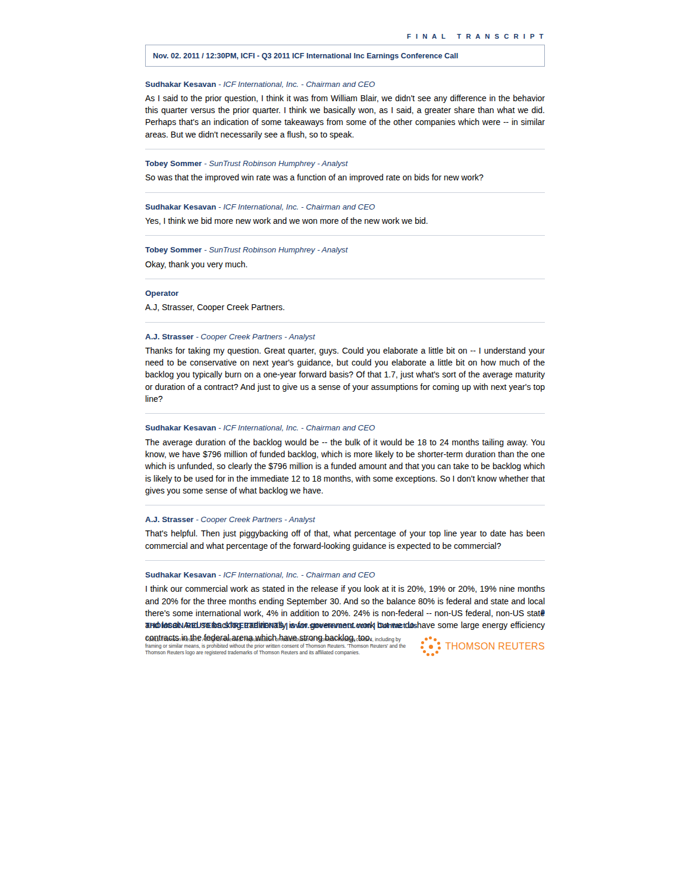F I N A L T R A N S C R I P T
Nov. 02. 2011 / 12:30PM, ICFI - Q3 2011 ICF International Inc Earnings Conference Call
Sudhakar Kesavan - ICF International, Inc. - Chairman and CEO
As I said to the prior question, I think it was from William Blair, we didn't see any difference in the behavior this quarter versus the prior quarter. I think we basically won, as I said, a greater share than what we did. Perhaps that's an indication of some takeaways from some of the other companies which were -- in similar areas. But we didn't necessarily see a flush, so to speak.
Tobey Sommer - SunTrust Robinson Humphrey - Analyst
So was that the improved win rate was a function of an improved rate on bids for new work?
Sudhakar Kesavan - ICF International, Inc. - Chairman and CEO
Yes, I think we bid more new work and we won more of the new work we bid.
Tobey Sommer - SunTrust Robinson Humphrey - Analyst
Okay, thank you very much.
Operator
A.J, Strasser, Cooper Creek Partners.
A.J. Strasser - Cooper Creek Partners - Analyst
Thanks for taking my question. Great quarter, guys. Could you elaborate a little bit on -- I understand your need to be conservative on next year's guidance, but could you elaborate a little bit on how much of the backlog you typically burn on a one-year forward basis? Of that 1.7, just what's sort of the average maturity or duration of a contract? And just to give us a sense of your assumptions for coming up with next year's top line?
Sudhakar Kesavan - ICF International, Inc. - Chairman and CEO
The average duration of the backlog would be -- the bulk of it would be 18 to 24 months tailing away. You know, we have $796 million of funded backlog, which is more likely to be shorter-term duration than the one which is unfunded, so clearly the $796 million is a funded amount and that you can take to be backlog which is likely to be used for in the immediate 12 to 18 months, with some exceptions. So I don't know whether that gives you some sense of what backlog we have.
A.J. Strasser - Cooper Creek Partners - Analyst
That's helpful. Then just piggybacking off of that, what percentage of your top line year to date has been commercial and what percentage of the forward-looking guidance is expected to be commercial?
Sudhakar Kesavan - ICF International, Inc. - Chairman and CEO
I think our commercial work as stated in the release if you look at it is 20%, 19% or 20%, 19% nine months and 20% for the three months ending September 30. And so the balance 80% is federal and state and local there's some international work, 4% in addition to 20%. 24% is non-federal -- non-US federal, non-US state and local. And so backlog traditionally is for government work but we do have some large energy efficiency contracts in the federal arena which have strong backlog, too.
9
THOMSON REUTERS STREETEVENTS | www.streetevents.com | Contact Us
©2011 Thomson Reuters. All rights reserved. Republication or redistribution of Thomson Reuters content, including by framing or similar means, is prohibited without the prior written consent of Thomson Reuters. 'Thomson Reuters' and the Thomson Reuters logo are registered trademarks of Thomson Reuters and its affiliated companies.
THOMSON REUTERS